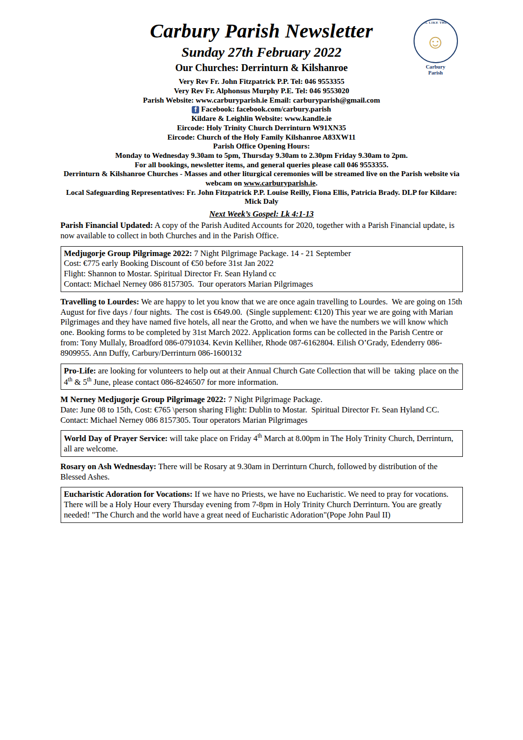MERCIFUL LIKE THE FATHER
☺
Carbury
Parish
Carbury Parish Newsletter
Sunday 27th February 2022
Our Churches: Derrinturn & Kilshanroe
Very Rev Fr. John Fitzpatrick P.P. Tel: 046 9553355
Very Rev Fr. Alphonsus Murphy P.E. Tel: 046 9553020
Parish Website: www.carburyparish.ie Email: carburyparish@gmail.com
f Facebook: facebook.com/carbury.parish
Kildare & Leighlin Website: www.kandle.ie
Eircode: Holy Trinity Church Derrinturn W91XN35
Eircode: Church of the Holy Family Kilshanroe A83XW11
Parish Office Opening Hours:
Monday to Wednesday 9.30am to 5pm, Thursday 9.30am to 2.30pm Friday 9.30am to 2pm.
For all bookings, newsletter items, and general queries please call 046 9553355.
Derrinturn & Kilshanroe Churches - Masses and other liturgical ceremonies will be streamed live on the Parish website via webcam on www.carburyparish.ie.
Local Safeguarding Representatives: Fr. John Fitzpatrick P.P. Louise Reilly, Fiona Ellis, Patricia Brady. DLP for Kildare: Mick Daly
Next Week’s Gospel: Lk 4:1-13
Parish Financial Updated: A copy of the Parish Audited Accounts for 2020, together with a Parish Financial update, is now available to collect in both Churches and in the Parish Office.
Medjugorje Group Pilgrimage 2022: 7 Night Pilgrimage Package. 14 - 21 September
Cost: €775 early Booking Discount of €50 before 31st Jan 2022
Flight: Shannon to Mostar. Spiritual Director Fr. Sean Hyland cc
Contact: Michael Nerney 086 8157305. Tour operators Marian Pilgrimages
Travelling to Lourdes: We are happy to let you know that we are once again travelling to Lourdes. We are going on 15th August for five days / four nights. The cost is €649.00. (Single supplement: €120) This year we are going with Marian Pilgrimages and they have named five hotels, all near the Grotto, and when we have the numbers we will know which one. Booking forms to be completed by 31st March 2022. Application forms can be collected in the Parish Centre or from: Tony Mullaly, Broadford 086-0791034. Kevin Kelliher, Rhode 087-6162804. Eilish O’Grady, Edenderry 086-8909955. Ann Duffy, Carbury/Derrinturn 086-1600132
Pro-Life: are looking for volunteers to help out at their Annual Church Gate Collection that will be taking place on the 4th & 5th June, please contact 086-8246507 for more information.
M Nerney Medjugorje Group Pilgrimage 2022: 7 Night Pilgrimage Package.
Date: June 08 to 15th, Cost: €765 \person sharing Flight: Dublin to Mostar. Spiritual Director Fr. Sean Hyland CC. Contact: Michael Nerney 086 8157305. Tour operators Marian Pilgrimages
World Day of Prayer Service: will take place on Friday 4th March at 8.00pm in The Holy Trinity Church, Derrinturn, all are welcome.
Rosary on Ash Wednesday: There will be Rosary at 9.30am in Derrinturn Church, followed by distribution of the Blessed Ashes.
Eucharistic Adoration for Vocations: If we have no Priests, we have no Eucharistic. We need to pray for vocations. There will be a Holy Hour every Thursday evening from 7-8pm in Holy Trinity Church Derrinturn. You are greatly needed! "The Church and the world have a great need of Eucharistic Adoration"(Pope John Paul II)